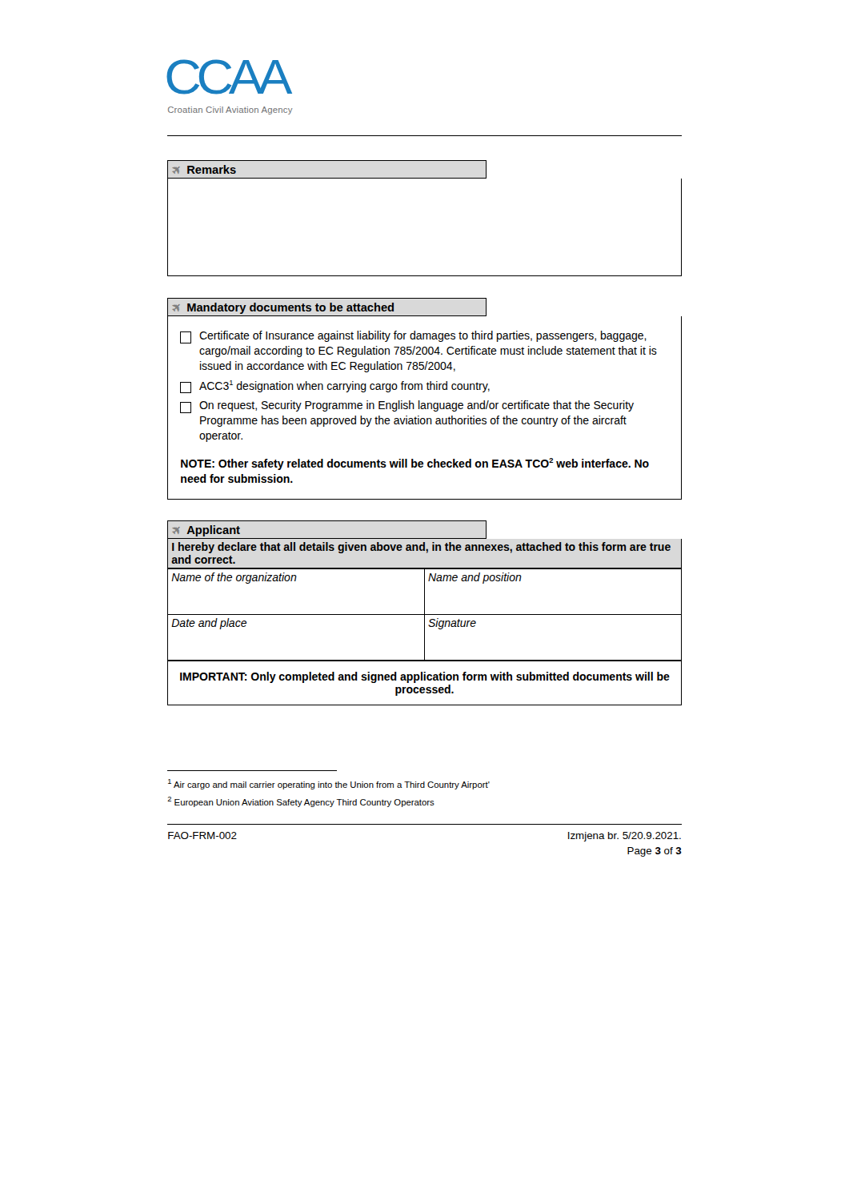CCAA
Croatian Civil Aviation Agency
✈Remarks
✈Mandatory documents to be attached
Certificate of Insurance against liability for damages to third parties, passengers, baggage, cargo/mail according to EC Regulation 785/2004. Certificate must include statement that it is issued in accordance with EC Regulation 785/2004,
ACC31 designation when carrying cargo from third country,
On request, Security Programme in English language and/or certificate that the Security Programme has been approved by the aviation authorities of the country of the aircraft operator.
NOTE: Other safety related documents will be checked on EASA TCO2 web interface. No need for submission.
✈Applicant
I hereby declare that all details given above and, in the annexes, attached to this form are true and correct.
| Name of the organization | Name and position |
| Date and place | Signature |
IMPORTANT: Only completed and signed application form with submitted documents will be processed.
1 Air cargo and mail carrier operating into the Union from a Third Country Airport'
2 European Union Aviation Safety Agency Third Country Operators
FAO-FRM-002
Izmjena br. 5/20.9.2021.
Page 3 of 3